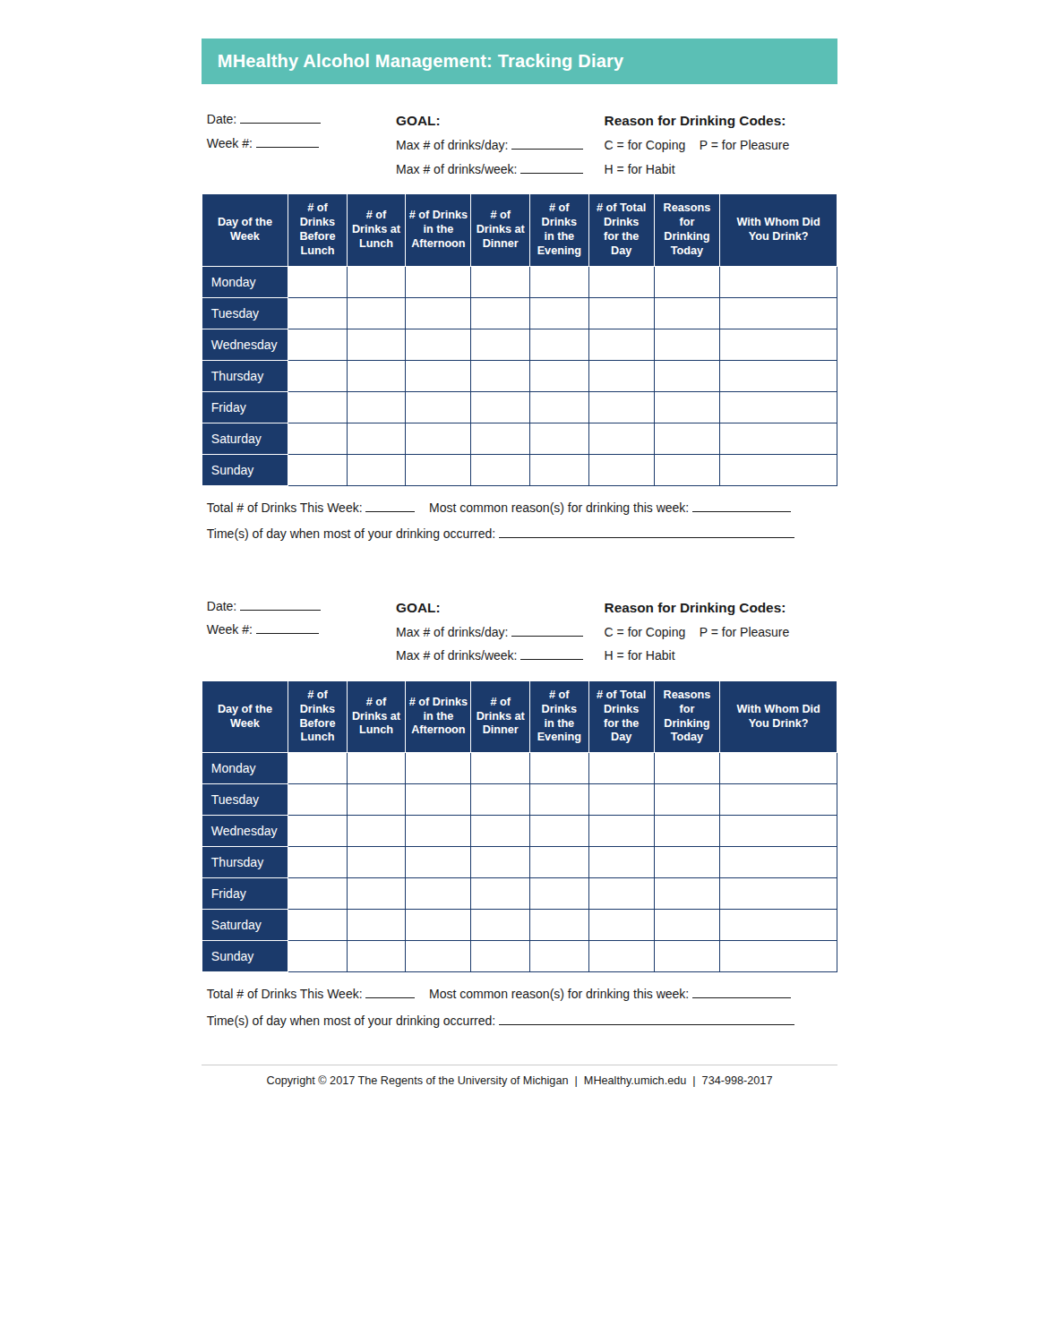MHealthy Alcohol Management: Tracking Diary
Date:
Week #:
GOAL:
Max # of drinks/day:
Max # of drinks/week:
Reason for Drinking Codes:
C = for Coping P = for Pleasure
H = for Habit
| Day of the Week | # of Drinks Before Lunch | # of Drinks at Lunch | # of Drinks in the Afternoon | # of Drinks at Dinner | # of Drinks in the Evening | # of Total Drinks for the Day | Reasons for Drinking Today | With Whom Did You Drink? |
| --- | --- | --- | --- | --- | --- | --- | --- | --- |
| Monday | | | | | | | | |
| Tuesday | | | | | | | | |
| Wednesday | | | | | | | | |
| Thursday | | | | | | | | |
| Friday | | | | | | | | |
| Saturday | | | | | | | | |
| Sunday | | | | | | | | |
Total # of Drinks This Week: Most common reason(s) for drinking this week:
Time(s) of day when most of your drinking occurred:
Date:
Week #:
GOAL:
Max # of drinks/day:
Max # of drinks/week:
Reason for Drinking Codes:
C = for Coping P = for Pleasure
H = for Habit
| Day of the Week | # of Drinks Before Lunch | # of Drinks at Lunch | # of Drinks in the Afternoon | # of Drinks at Dinner | # of Drinks in the Evening | # of Total Drinks for the Day | Reasons for Drinking Today | With Whom Did You Drink? |
| --- | --- | --- | --- | --- | --- | --- | --- | --- |
| Monday | | | | | | | | |
| Tuesday | | | | | | | | |
| Wednesday | | | | | | | | |
| Thursday | | | | | | | | |
| Friday | | | | | | | | |
| Saturday | | | | | | | | |
| Sunday | | | | | | | | |
Total # of Drinks This Week: Most common reason(s) for drinking this week:
Time(s) of day when most of your drinking occurred:
Copyright © 2017 The Regents of the University of Michigan | MHealthy.umich.edu | 734-998-2017